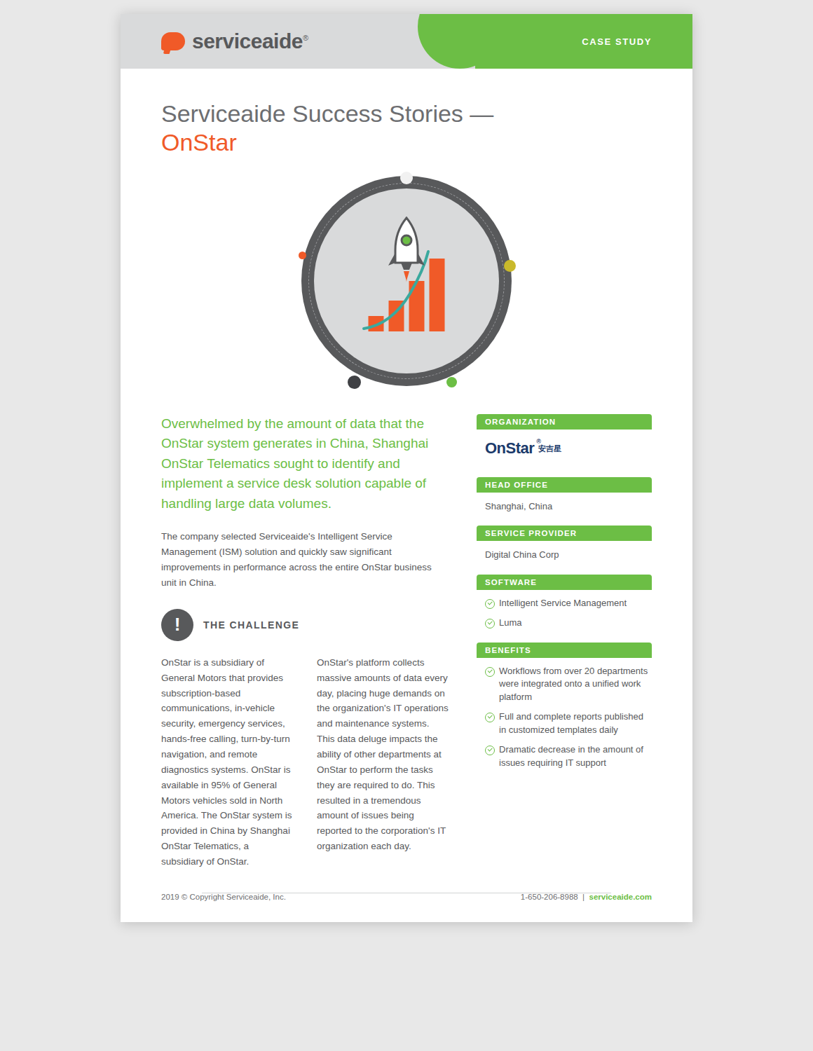serviceaide®
CASE STUDY
Serviceaide Success Stories —
OnStar
Overwhelmed by the amount of data that the OnStar system generates in China, Shanghai OnStar Telematics sought to identify and implement a service desk solution capable of handling large data volumes.
The company selected Serviceaide's Intelligent Service Management (ISM) solution and quickly saw significant improvements in performance across the entire OnStar business unit in China.
!
THE CHALLENGE
OnStar is a subsidiary of General Motors that provides subscription-based communications, in-vehicle security, emergency services, hands-free calling, turn-by-turn navigation, and remote diagnostics systems. OnStar is available in 95% of General Motors vehicles sold in North America. The OnStar system is provided in China by Shanghai OnStar Telematics, a subsidiary of OnStar.
OnStar's platform collects massive amounts of data every day, placing huge demands on the organization's IT operations and maintenance systems. This data deluge impacts the ability of other departments at OnStar to perform the tasks they are required to do. This resulted in a tremendous amount of issues being reported to the corporation's IT organization each day.
ORGANIZATION
OnStar® 安吉星
HEAD OFFICE
Shanghai, China
SERVICE PROVIDER
Digital China Corp
SOFTWARE
Intelligent Service Management
Luma
BENEFITS
Workflows from over 20 departments were integrated onto a unified work platform
Full and complete reports published in customized templates daily
Dramatic decrease in the amount of issues requiring IT support
2019 © Copyright Serviceaide, Inc.
1-650-206-8988 | serviceaide.com